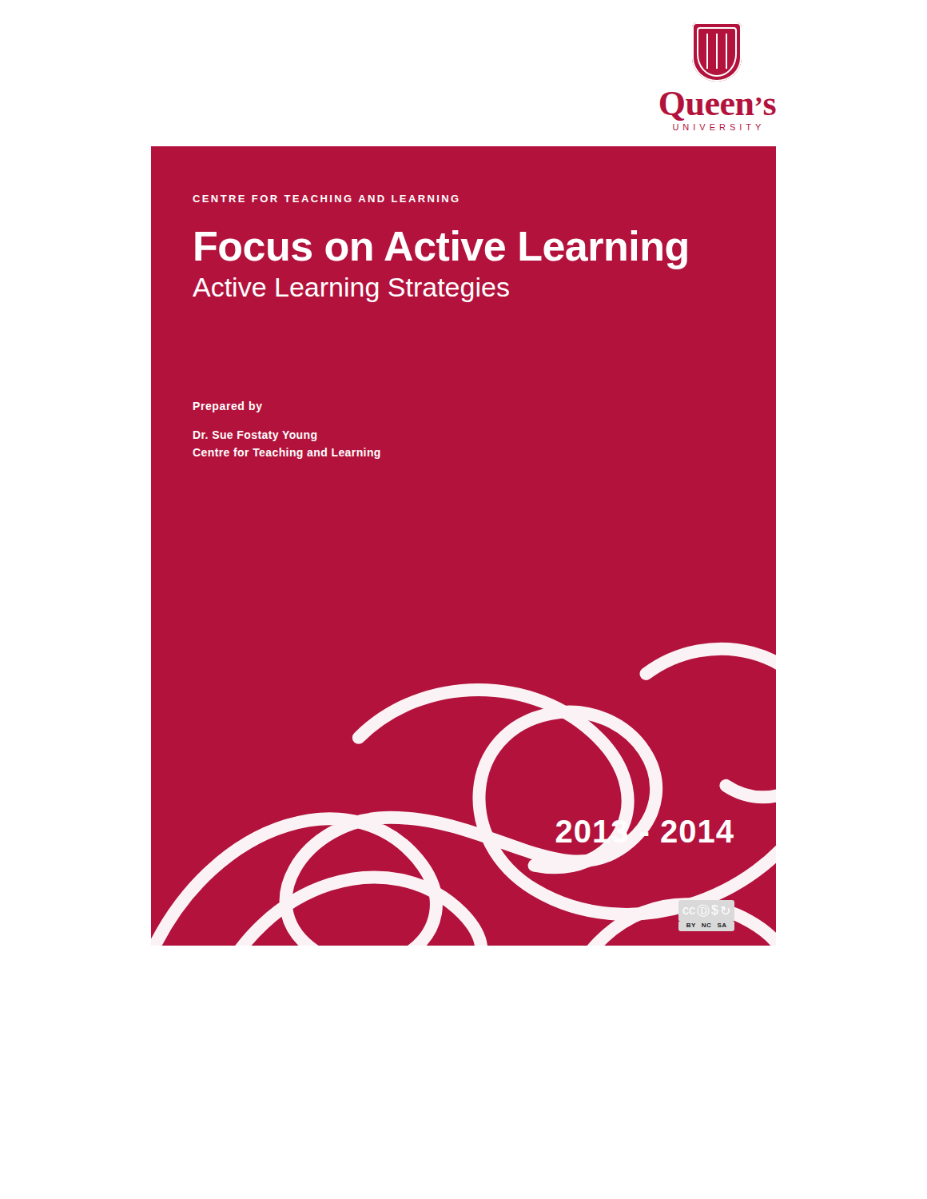Queen’s
University
Centre for Teaching and Learning
Focus on Active Learning
Active Learning Strategies
Prepared by
Dr. Sue Fostaty Young
Centre for Teaching and Learning
2013 - 2014
cc Ⓓ $ ↻
BY NC SA